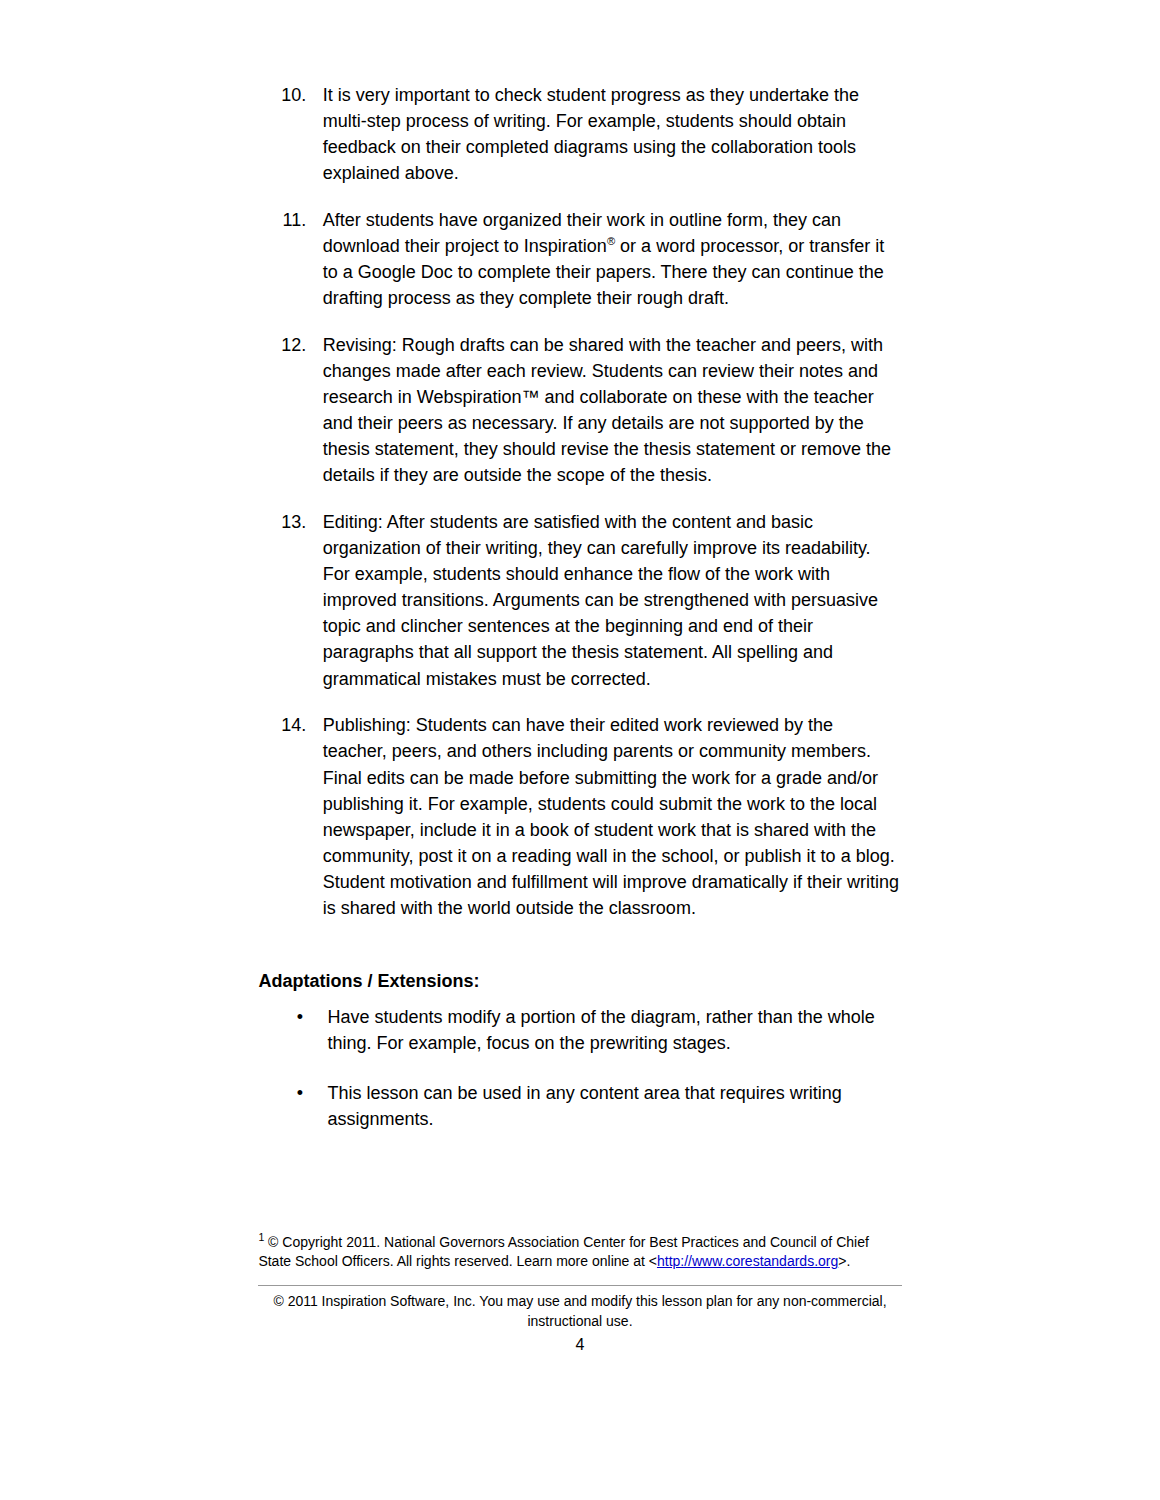It is very important to check student progress as they undertake the multi-step process of writing. For example, students should obtain feedback on their completed diagrams using the collaboration tools explained above.
After students have organized their work in outline form, they can download their project to Inspiration® or a word processor, or transfer it to a Google Doc to complete their papers. There they can continue the drafting process as they complete their rough draft.
Revising: Rough drafts can be shared with the teacher and peers, with changes made after each review. Students can review their notes and research in Webspiration™ and collaborate on these with the teacher and their peers as necessary. If any details are not supported by the thesis statement, they should revise the thesis statement or remove the details if they are outside the scope of the thesis.
Editing: After students are satisfied with the content and basic organization of their writing, they can carefully improve its readability. For example, students should enhance the flow of the work with improved transitions. Arguments can be strengthened with persuasive topic and clincher sentences at the beginning and end of their paragraphs that all support the thesis statement. All spelling and grammatical mistakes must be corrected.
Publishing: Students can have their edited work reviewed by the teacher, peers, and others including parents or community members. Final edits can be made before submitting the work for a grade and/or publishing it. For example, students could submit the work to the local newspaper, include it in a book of student work that is shared with the community, post it on a reading wall in the school, or publish it to a blog. Student motivation and fulfillment will improve dramatically if their writing is shared with the world outside the classroom.
Adaptations / Extensions:
Have students modify a portion of the diagram, rather than the whole thing. For example, focus on the prewriting stages.
This lesson can be used in any content area that requires writing assignments.
1 © Copyright 2011. National Governors Association Center for Best Practices and Council of Chief State School Officers. All rights reserved. Learn more online at <http://www.corestandards.org>.
© 2011 Inspiration Software, Inc. You may use and modify this lesson plan for any non-commercial, instructional use.
4